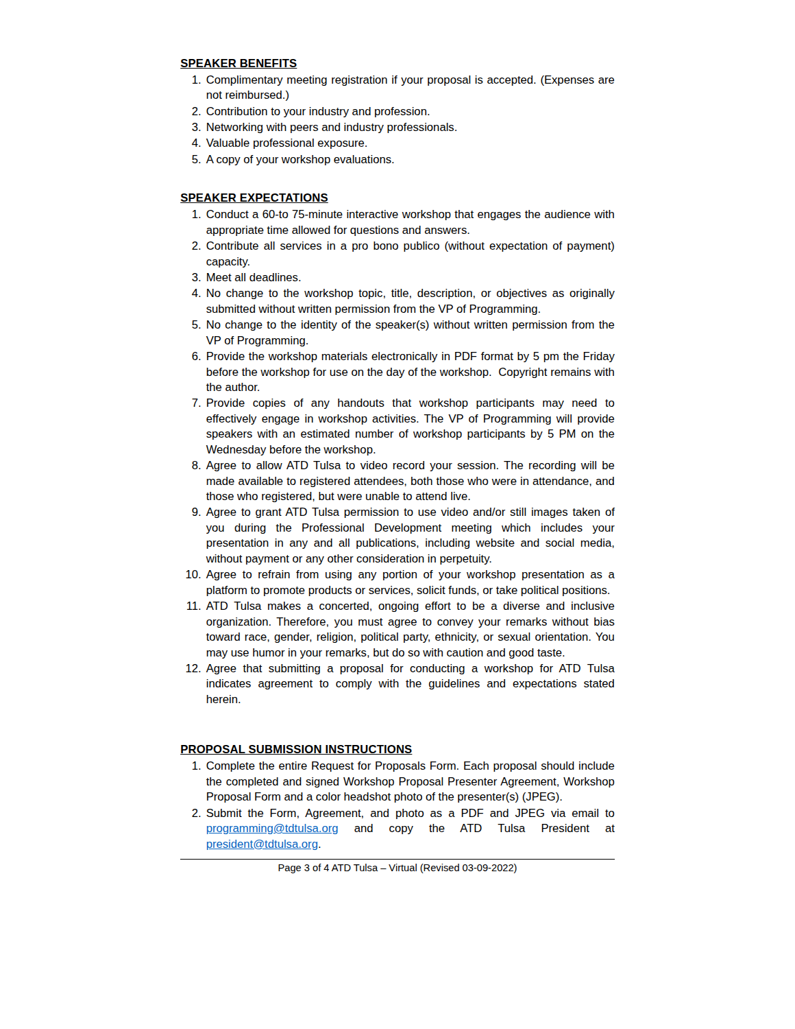SPEAKER BENEFITS
Complimentary meeting registration if your proposal is accepted. (Expenses are not reimbursed.)
Contribution to your industry and profession.
Networking with peers and industry professionals.
Valuable professional exposure.
A copy of your workshop evaluations.
SPEAKER EXPECTATIONS
Conduct a 60-to 75-minute interactive workshop that engages the audience with appropriate time allowed for questions and answers.
Contribute all services in a pro bono publico (without expectation of payment) capacity.
Meet all deadlines.
No change to the workshop topic, title, description, or objectives as originally submitted without written permission from the VP of Programming.
No change to the identity of the speaker(s) without written permission from the VP of Programming.
Provide the workshop materials electronically in PDF format by 5 pm the Friday before the workshop for use on the day of the workshop. Copyright remains with the author.
Provide copies of any handouts that workshop participants may need to effectively engage in workshop activities. The VP of Programming will provide speakers with an estimated number of workshop participants by 5 PM on the Wednesday before the workshop.
Agree to allow ATD Tulsa to video record your session. The recording will be made available to registered attendees, both those who were in attendance, and those who registered, but were unable to attend live.
Agree to grant ATD Tulsa permission to use video and/or still images taken of you during the Professional Development meeting which includes your presentation in any and all publications, including website and social media, without payment or any other consideration in perpetuity.
Agree to refrain from using any portion of your workshop presentation as a platform to promote products or services, solicit funds, or take political positions.
ATD Tulsa makes a concerted, ongoing effort to be a diverse and inclusive organization. Therefore, you must agree to convey your remarks without bias toward race, gender, religion, political party, ethnicity, or sexual orientation. You may use humor in your remarks, but do so with caution and good taste.
Agree that submitting a proposal for conducting a workshop for ATD Tulsa indicates agreement to comply with the guidelines and expectations stated herein.
PROPOSAL SUBMISSION INSTRUCTIONS
Complete the entire Request for Proposals Form. Each proposal should include the completed and signed Workshop Proposal Presenter Agreement, Workshop Proposal Form and a color headshot photo of the presenter(s) (JPEG).
Submit the Form, Agreement, and photo as a PDF and JPEG via email to programming@tdtulsa.org and copy the ATD Tulsa President at president@tdtulsa.org.
Page 3 of 4 ATD Tulsa – Virtual (Revised 03-09-2022)